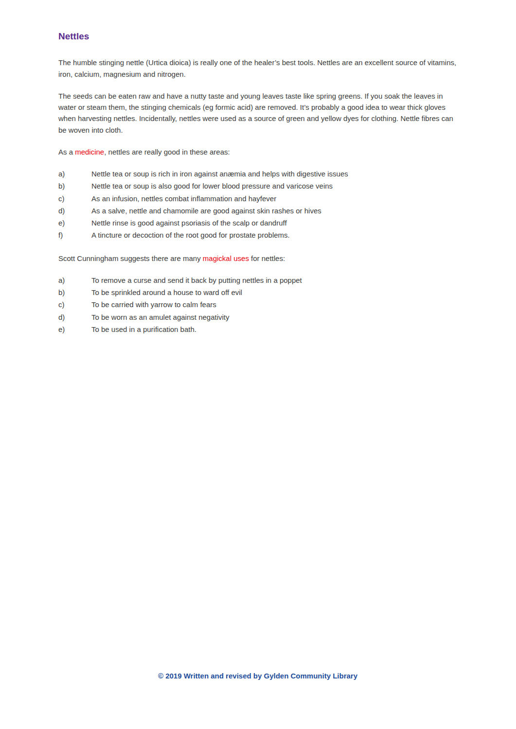Nettles
The humble stinging nettle (Urtica dioica) is really one of the healer’s best tools. Nettles are an excellent source of vitamins, iron, calcium, magnesium and nitrogen.
The seeds can be eaten raw and have a nutty taste and young leaves taste like spring greens. If you soak the leaves in water or steam them, the stinging chemicals (eg formic acid) are removed. It’s probably a good idea to wear thick gloves when harvesting nettles. Incidentally, nettles were used as a source of green and yellow dyes for clothing. Nettle fibres can be woven into cloth.
As a medicine, nettles are really good in these areas:
| a) | Nettle tea or soup is rich in iron against anæmia and helps with digestive issues |
| b) | Nettle tea or soup is also good for lower blood pressure and varicose veins |
| c) | As an infusion, nettles combat inflammation and hayfever |
| d) | As a salve, nettle and chamomile are good against skin rashes or hives |
| e) | Nettle rinse is good against psoriasis of the scalp or dandruff |
| f) | A tincture or decoction of the root good for prostate problems. |
Scott Cunningham suggests there are many magickal uses for nettles:
| a) | To remove a curse and send it back by putting nettles in a poppet |
| b) | To be sprinkled around a house to ward off evil |
| c) | To be carried with yarrow to calm fears |
| d) | To be worn as an amulet against negativity |
| e) | To be used in a purification bath. |
© 2019 Written and revised by Gylden Community Library